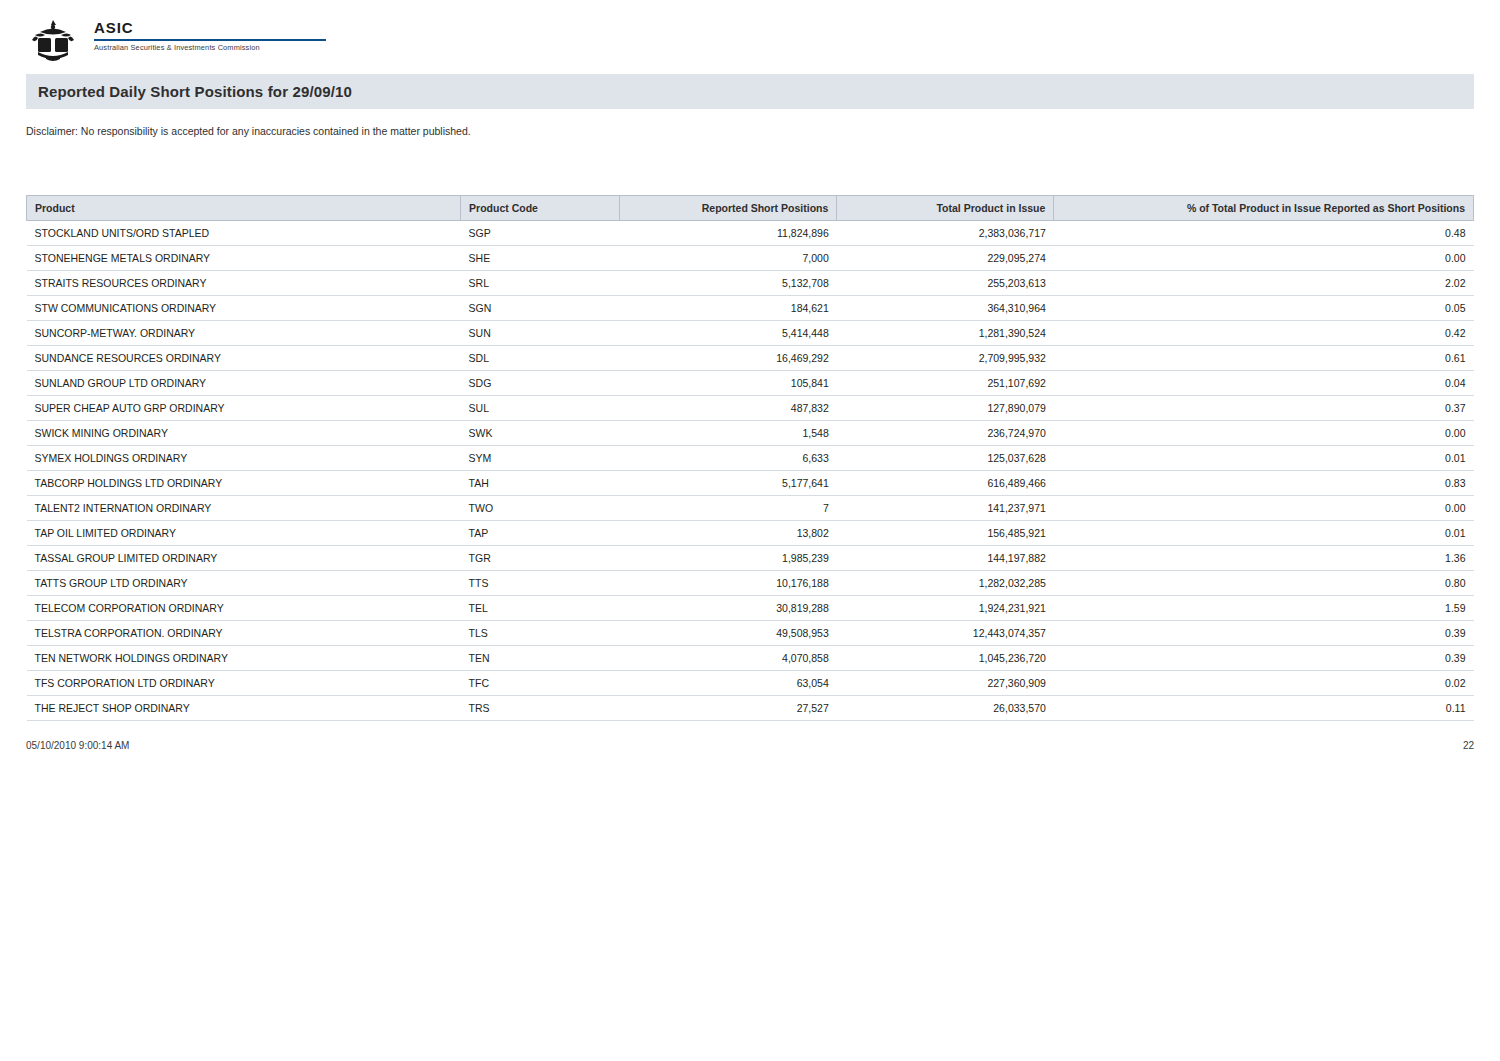ASIC
Australian Securities & Investments Commission
Reported Daily Short Positions for 29/09/10
Disclaimer: No responsibility is accepted for any inaccuracies contained in the matter published.
| Product | Product Code | Reported Short Positions | Total Product in Issue | % of Total Product in Issue Reported as Short Positions |
| --- | --- | --- | --- | --- |
| STOCKLAND UNITS/ORD STAPLED | SGP | 11,824,896 | 2,383,036,717 | 0.48 |
| STONEHENGE METALS ORDINARY | SHE | 7,000 | 229,095,274 | 0.00 |
| STRAITS RESOURCES ORDINARY | SRL | 5,132,708 | 255,203,613 | 2.02 |
| STW COMMUNICATIONS ORDINARY | SGN | 184,621 | 364,310,964 | 0.05 |
| SUNCORP-METWAY. ORDINARY | SUN | 5,414,448 | 1,281,390,524 | 0.42 |
| SUNDANCE RESOURCES ORDINARY | SDL | 16,469,292 | 2,709,995,932 | 0.61 |
| SUNLAND GROUP LTD ORDINARY | SDG | 105,841 | 251,107,692 | 0.04 |
| SUPER CHEAP AUTO GRP ORDINARY | SUL | 487,832 | 127,890,079 | 0.37 |
| SWICK MINING ORDINARY | SWK | 1,548 | 236,724,970 | 0.00 |
| SYMEX HOLDINGS ORDINARY | SYM | 6,633 | 125,037,628 | 0.01 |
| TABCORP HOLDINGS LTD ORDINARY | TAH | 5,177,641 | 616,489,466 | 0.83 |
| TALENT2 INTERNATION ORDINARY | TWO | 7 | 141,237,971 | 0.00 |
| TAP OIL LIMITED ORDINARY | TAP | 13,802 | 156,485,921 | 0.01 |
| TASSAL GROUP LIMITED ORDINARY | TGR | 1,985,239 | 144,197,882 | 1.36 |
| TATTS GROUP LTD ORDINARY | TTS | 10,176,188 | 1,282,032,285 | 0.80 |
| TELECOM CORPORATION ORDINARY | TEL | 30,819,288 | 1,924,231,921 | 1.59 |
| TELSTRA CORPORATION. ORDINARY | TLS | 49,508,953 | 12,443,074,357 | 0.39 |
| TEN NETWORK HOLDINGS ORDINARY | TEN | 4,070,858 | 1,045,236,720 | 0.39 |
| TFS CORPORATION LTD ORDINARY | TFC | 63,054 | 227,360,909 | 0.02 |
| THE REJECT SHOP ORDINARY | TRS | 27,527 | 26,033,570 | 0.11 |
05/10/2010 9:00:14 AM
22